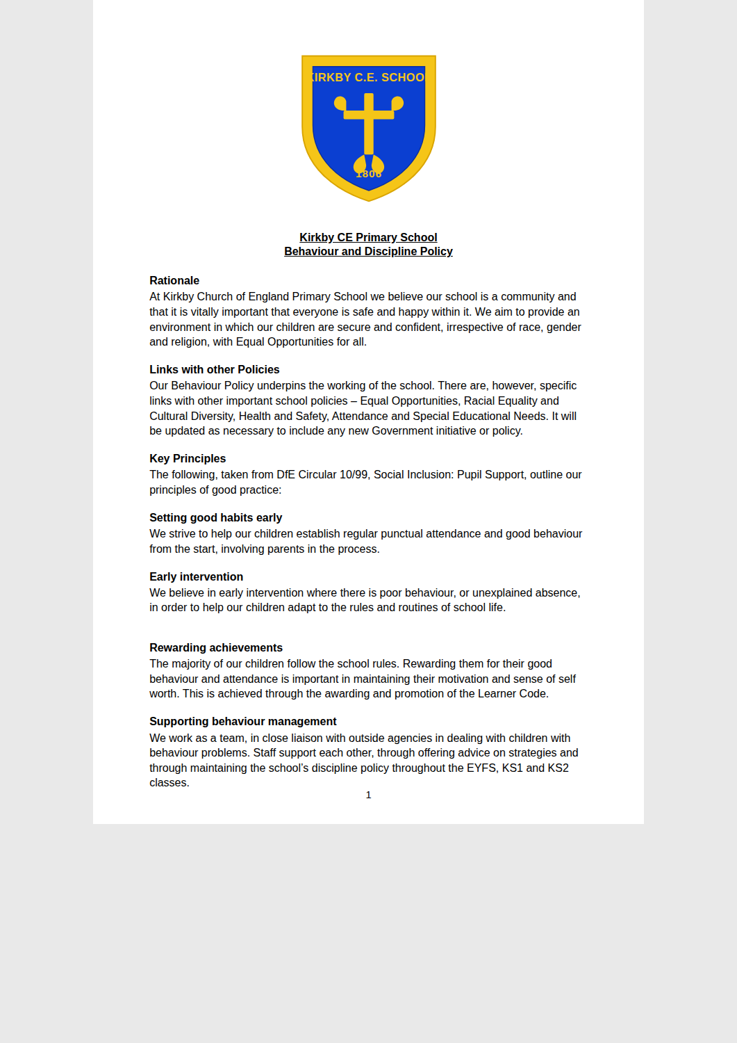KIRKBY C.E. SCHOOL 1806
Kirkby CE Primary School
Behaviour and Discipline Policy
Rationale
At Kirkby Church of England Primary School we believe our school is a community and that it is vitally important that everyone is safe and happy within it. We aim to provide an environment in which our children are secure and confident, irrespective of race, gender and religion, with Equal Opportunities for all.
Links with other Policies
Our Behaviour Policy underpins the working of the school. There are, however, specific links with other important school policies – Equal Opportunities, Racial Equality and Cultural Diversity, Health and Safety, Attendance and Special Educational Needs. It will be updated as necessary to include any new Government initiative or policy.
Key Principles
The following, taken from DfE Circular 10/99, Social Inclusion: Pupil Support, outline our principles of good practice:
Setting good habits early
We strive to help our children establish regular punctual attendance and good behaviour from the start, involving parents in the process.
Early intervention
We believe in early intervention where there is poor behaviour, or unexplained absence, in order to help our children adapt to the rules and routines of school life.
Rewarding achievements
The majority of our children follow the school rules. Rewarding them for their good behaviour and attendance is important in maintaining their motivation and sense of self worth. This is achieved through the awarding and promotion of the Learner Code.
Supporting behaviour management
We work as a team, in close liaison with outside agencies in dealing with children with behaviour problems. Staff support each other, through offering advice on strategies and through maintaining the school’s discipline policy throughout the EYFS, KS1 and KS2 classes.
1